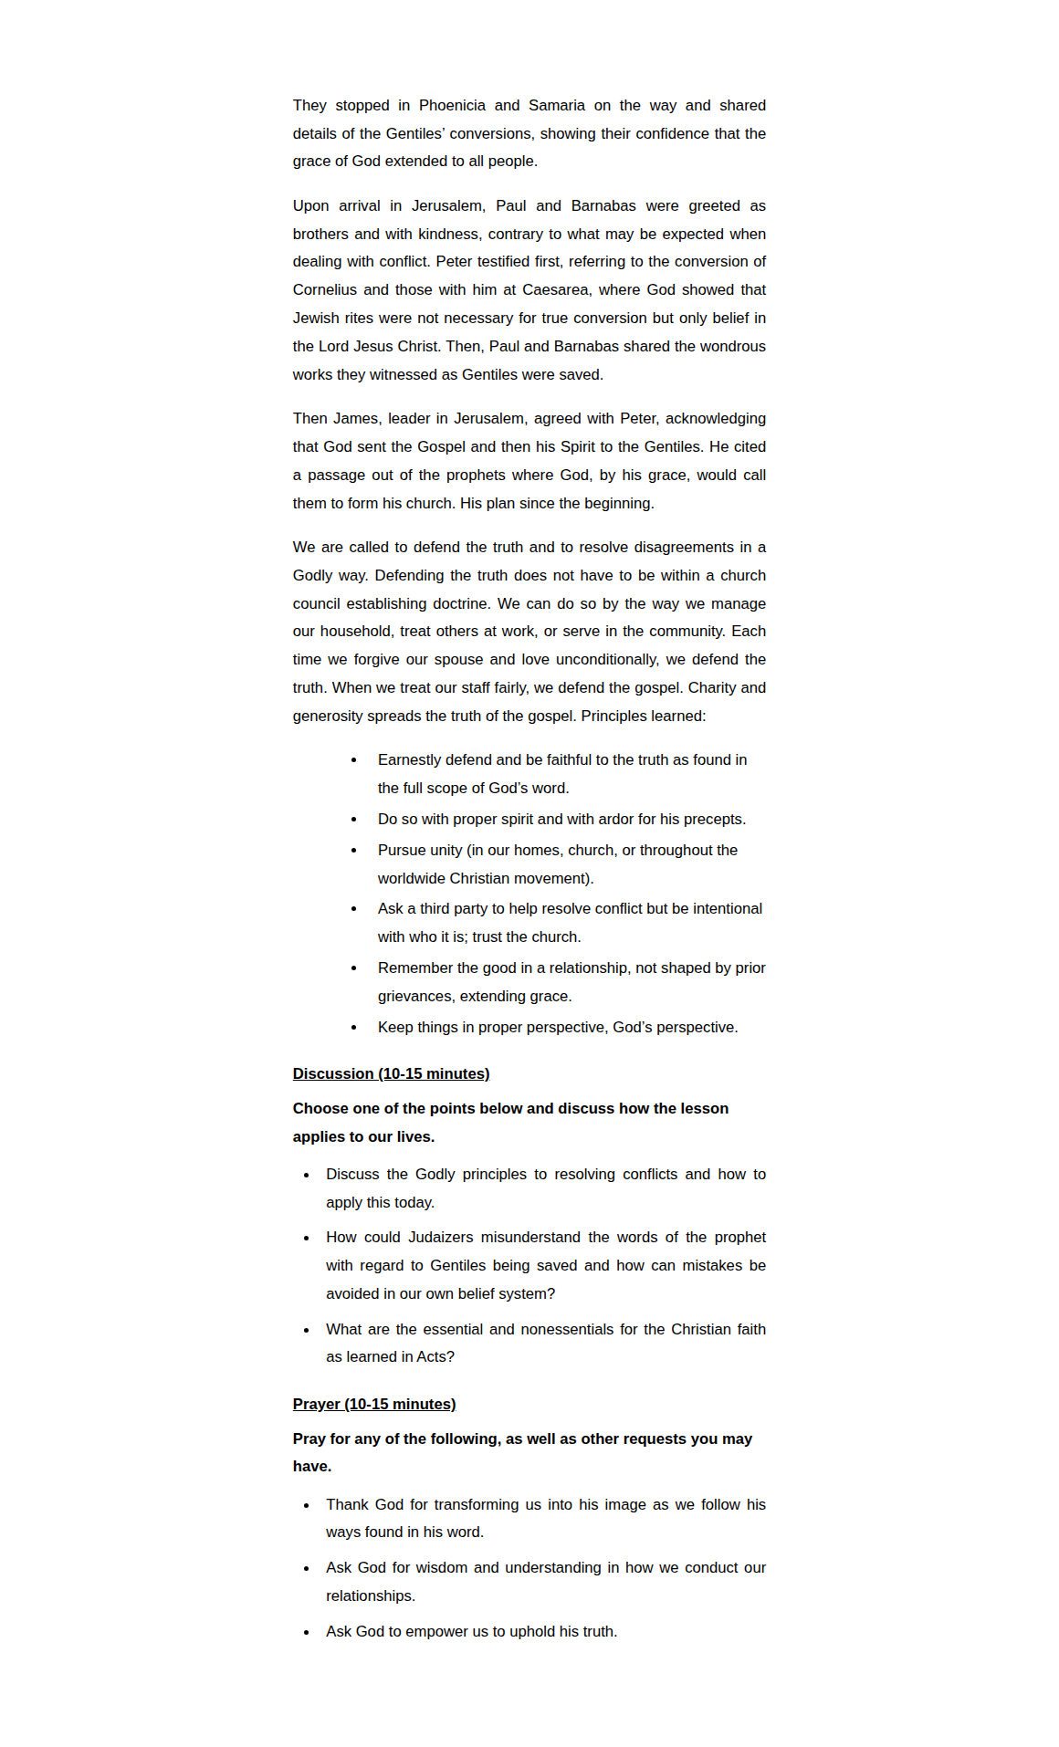They stopped in Phoenicia and Samaria on the way and shared details of the Gentiles’ conversions, showing their confidence that the grace of God extended to all people.
Upon arrival in Jerusalem, Paul and Barnabas were greeted as brothers and with kindness, contrary to what may be expected when dealing with conflict. Peter testified first, referring to the conversion of Cornelius and those with him at Caesarea, where God showed that Jewish rites were not necessary for true conversion but only belief in the Lord Jesus Christ. Then, Paul and Barnabas shared the wondrous works they witnessed as Gentiles were saved.
Then James, leader in Jerusalem, agreed with Peter, acknowledging that God sent the Gospel and then his Spirit to the Gentiles. He cited a passage out of the prophets where God, by his grace, would call them to form his church. His plan since the beginning.
We are called to defend the truth and to resolve disagreements in a Godly way. Defending the truth does not have to be within a church council establishing doctrine. We can do so by the way we manage our household, treat others at work, or serve in the community. Each time we forgive our spouse and love unconditionally, we defend the truth. When we treat our staff fairly, we defend the gospel. Charity and generosity spreads the truth of the gospel. Principles learned:
Earnestly defend and be faithful to the truth as found in the full scope of God’s word.
Do so with proper spirit and with ardor for his precepts.
Pursue unity (in our homes, church, or throughout the worldwide Christian movement).
Ask a third party to help resolve conflict but be intentional with who it is; trust the church.
Remember the good in a relationship, not shaped by prior grievances, extending grace.
Keep things in proper perspective, God’s perspective.
Discussion (10-15 minutes)
Choose one of the points below and discuss how the lesson applies to our lives.
Discuss the Godly principles to resolving conflicts and how to apply this today.
How could Judaizers misunderstand the words of the prophet with regard to Gentiles being saved and how can mistakes be avoided in our own belief system?
What are the essential and nonessentials for the Christian faith as learned in Acts?
Prayer (10-15 minutes)
Pray for any of the following, as well as other requests you may have.
Thank God for transforming us into his image as we follow his ways found in his word.
Ask God for wisdom and understanding in how we conduct our relationships.
Ask God to empower us to uphold his truth.